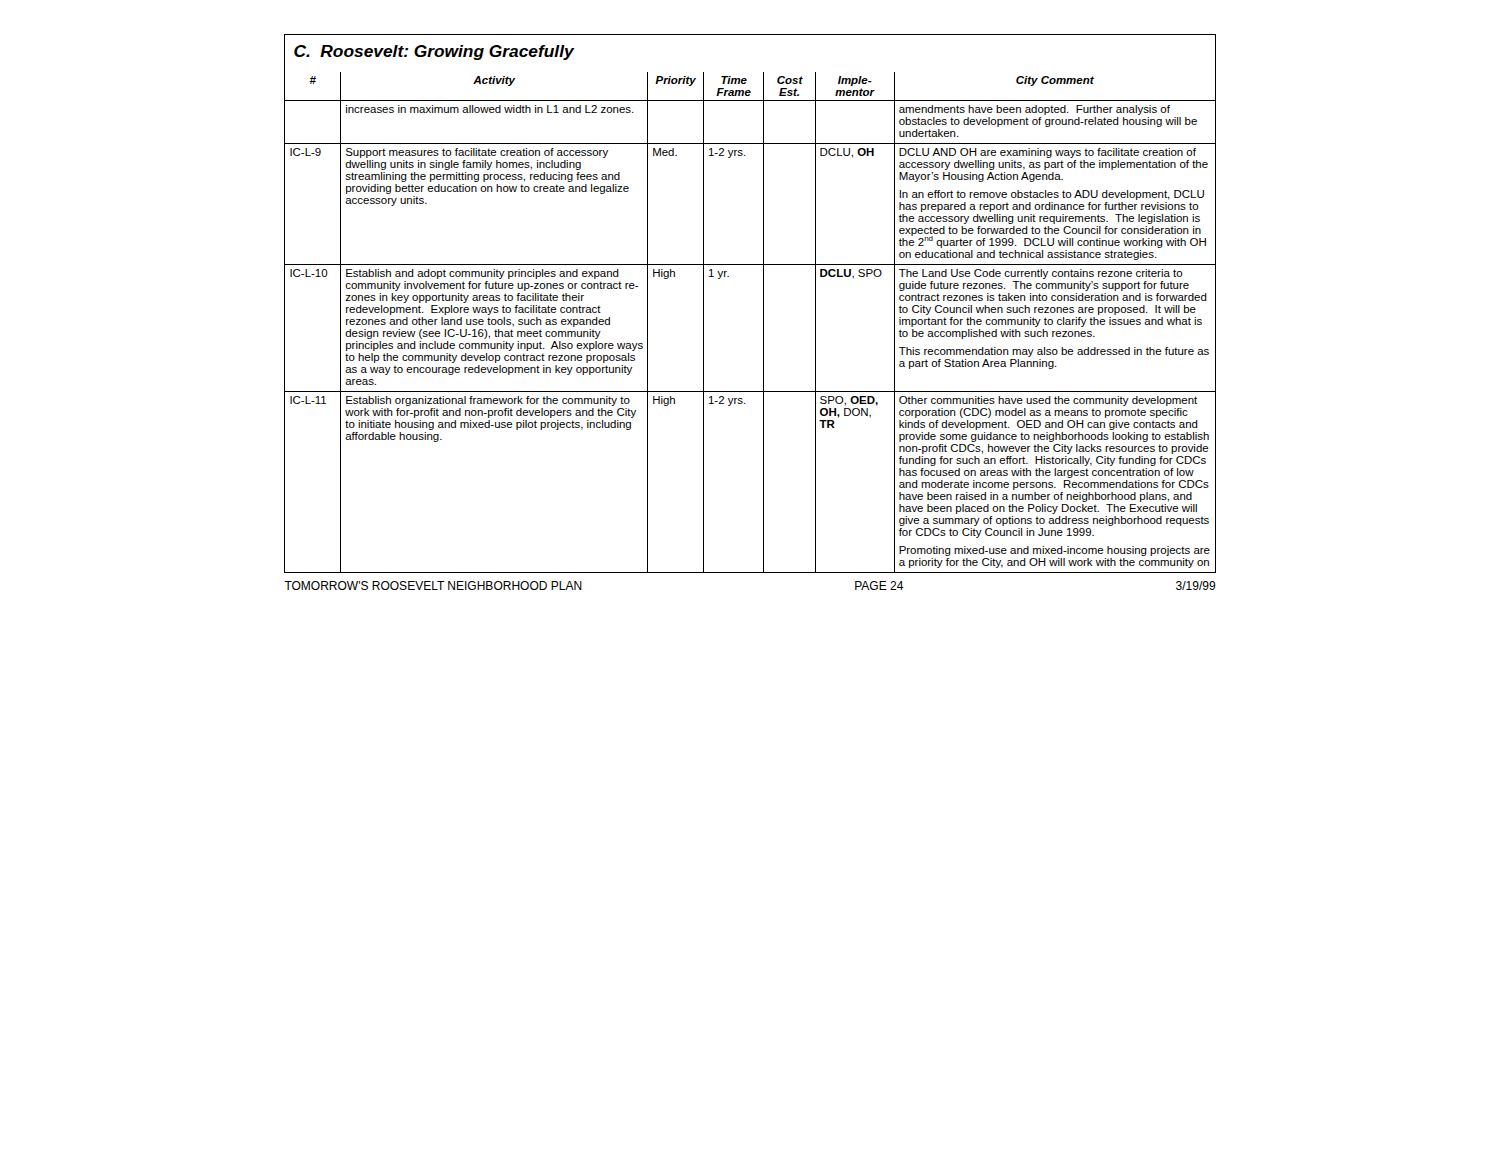| C. Roosevelt: Growing Gracefully |
| # | Activity | Priority | Time Frame | Cost Est. | Imple- mentor | City Comment |
| | increases in maximum allowed width in L1 and L2 zones. | | | | | amendments have been adopted. Further analysis of obstacles to development of ground-related housing will be undertaken. |
| IC-L-9 | Support measures to facilitate creation of accessory dwelling units in single family homes, including streamlining the permitting process, reducing fees and providing better education on how to create and legalize accessory units. | Med. | 1-2 yrs. | | DCLU, OH | DCLU AND OH are examining ways to facilitate creation of accessory dwelling units, as part of the implementation of the Mayor’s Housing Action Agenda. In an effort to remove obstacles to ADU development, DCLU has prepared a report and ordinance for further revisions to the accessory dwelling unit requirements. The legislation is expected to be forwarded to the Council for consideration in the 2 nd quarter of 1999. DCLU will continue working with OH on educational and technical assistance strategies. |
| IC-L-10 | Establish and adopt community principles and expand community involvement for future up-zones or contract re-zones in key opportunity areas to facilitate their redevelopment. Explore ways to facilitate contract rezones and other land use tools, such as expanded design review (see IC-U-16), that meet community principles and include community input. Also explore ways to help the community develop contract rezone proposals as a way to encourage redevelopment in key opportunity areas. | High | 1 yr. | | DCLU , SPO | The Land Use Code currently contains rezone criteria to guide future rezones. The community’s support for future contract rezones is taken into consideration and is forwarded to City Council when such rezones are proposed. It will be important for the community to clarify the issues and what is to be accomplished with such rezones. This recommendation may also be addressed in the future as a part of Station Area Planning. |
| IC-L-11 | Establish organizational framework for the community to work with for-profit and non-profit developers and the City to initiate housing and mixed-use pilot projects, including affordable housing. | High | 1-2 yrs. | | SPO, OED, OH, DON, TR | Other communities have used the community development corporation (CDC) model as a means to promote specific kinds of development. OED and OH can give contacts and provide some guidance to neighborhoods looking to establish non-profit CDCs, however the City lacks resources to provide funding for such an effort. Historically, City funding for CDCs has focused on areas with the largest concentration of low and moderate income persons. Recommendations for CDCs have been raised in a number of neighborhood plans, and have been placed on the Policy Docket. The Executive will give a summary of options to address neighborhood requests for CDCs to City Council in June 1999. Promoting mixed-use and mixed-income housing projects are a priority for the City, and OH will work with the community on |
TOMORROW'S ROOSEVELT NEIGHBORHOOD PLAN
PAGE 24
3/19/99